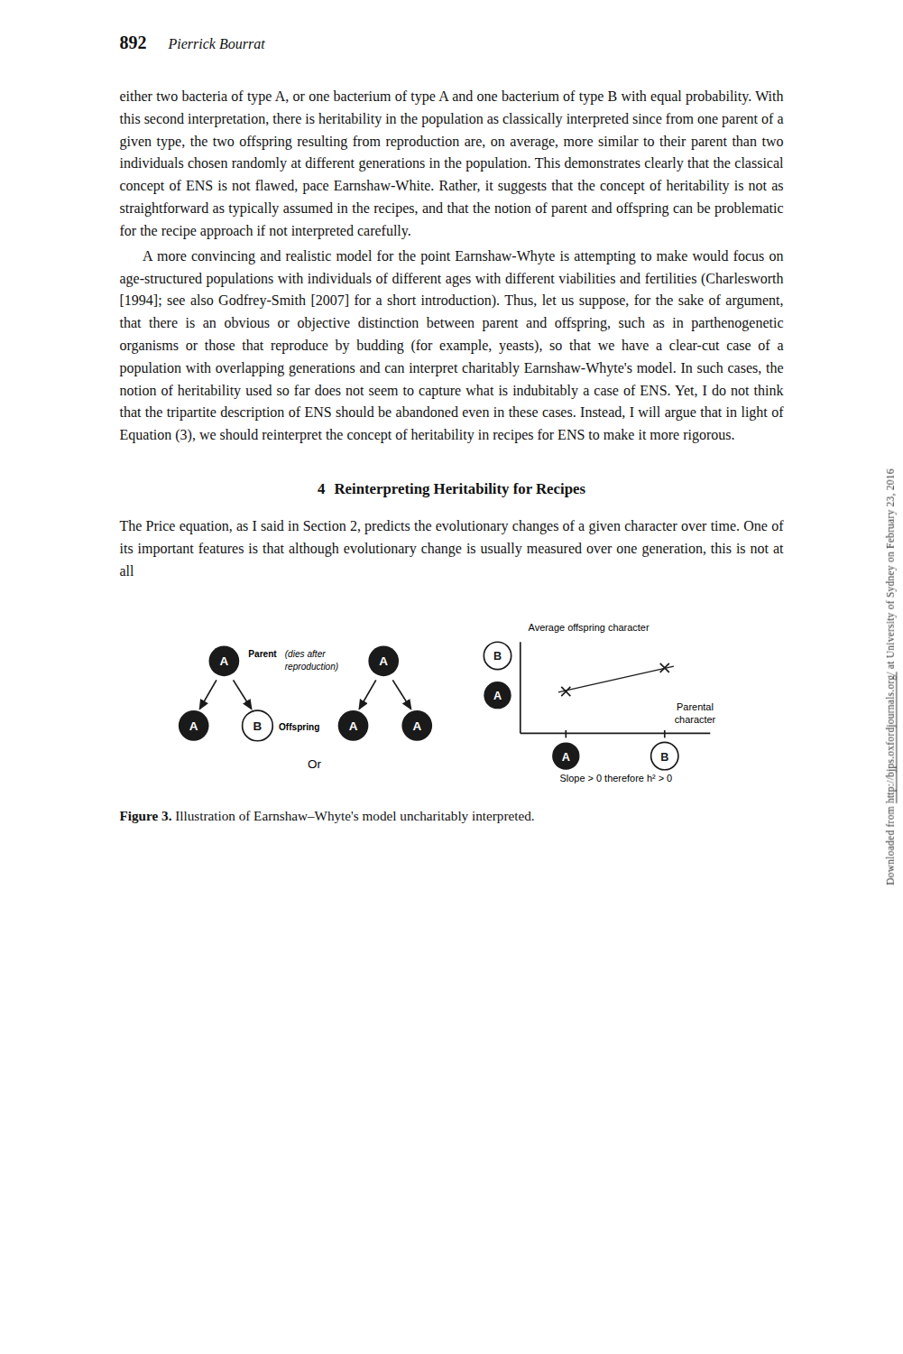Downloaded from http://bjps.oxfordjournals.org/ at University of Sydney on February 23, 2016
892 Pierrick Bourrat
either two bacteria of type A, or one bacterium of type A and one bacterium of type B with equal probability. With this second interpretation, there is heritability in the population as classically interpreted since from one parent of a given type, the two offspring resulting from reproduction are, on average, more similar to their parent than two individuals chosen randomly at different generations in the population. This demonstrates clearly that the classical concept of ENS is not flawed, pace Earnshaw-White. Rather, it suggests that the concept of heritability is not as straightforward as typically assumed in the recipes, and that the notion of parent and offspring can be problematic for the recipe approach if not interpreted carefully.
A more convincing and realistic model for the point Earnshaw-Whyte is attempting to make would focus on age-structured populations with individuals of different ages with different viabilities and fertilities (Charlesworth [1994]; see also Godfrey-Smith [2007] for a short introduction). Thus, let us suppose, for the sake of argument, that there is an obvious or objective distinction between parent and offspring, such as in parthenogenetic organisms or those that reproduce by budding (for example, yeasts), so that we have a clear-cut case of a population with overlapping generations and can interpret charitably Earnshaw-Whyte's model. In such cases, the notion of heritability used so far does not seem to capture what is indubitably a case of ENS. Yet, I do not think that the tripartite description of ENS should be abandoned even in these cases. Instead, I will argue that in light of Equation (3), we should reinterpret the concept of heritability in recipes for ENS to make it more rigorous.
4 Reinterpreting Heritability for Recipes
The Price equation, as I said in Section 2, predicts the evolutionary changes of a given character over time. One of its important features is that although evolutionary change is usually measured over one generation, this is not at all
Illustration of Earnshaw–Whyte's model uncharitably interpreted Left: a parent labelled A that dies after reproduction produces one offspring A and one offspring B. Or, alternatively, a parent A produces two offspring both labelled A. Right: a scatter plot of average offspring character against parental character, with two crosses forming a line of positive slope; the caption notes slope greater than zero therefore heritability squared greater than zero. Average offspring character A Parent (dies after reproduction) A B Offspring A A A Or B A A B Parental character Slope > 0 therefore h² > 0
Figure 3. Illustration of Earnshaw–Whyte's model uncharitably interpreted.